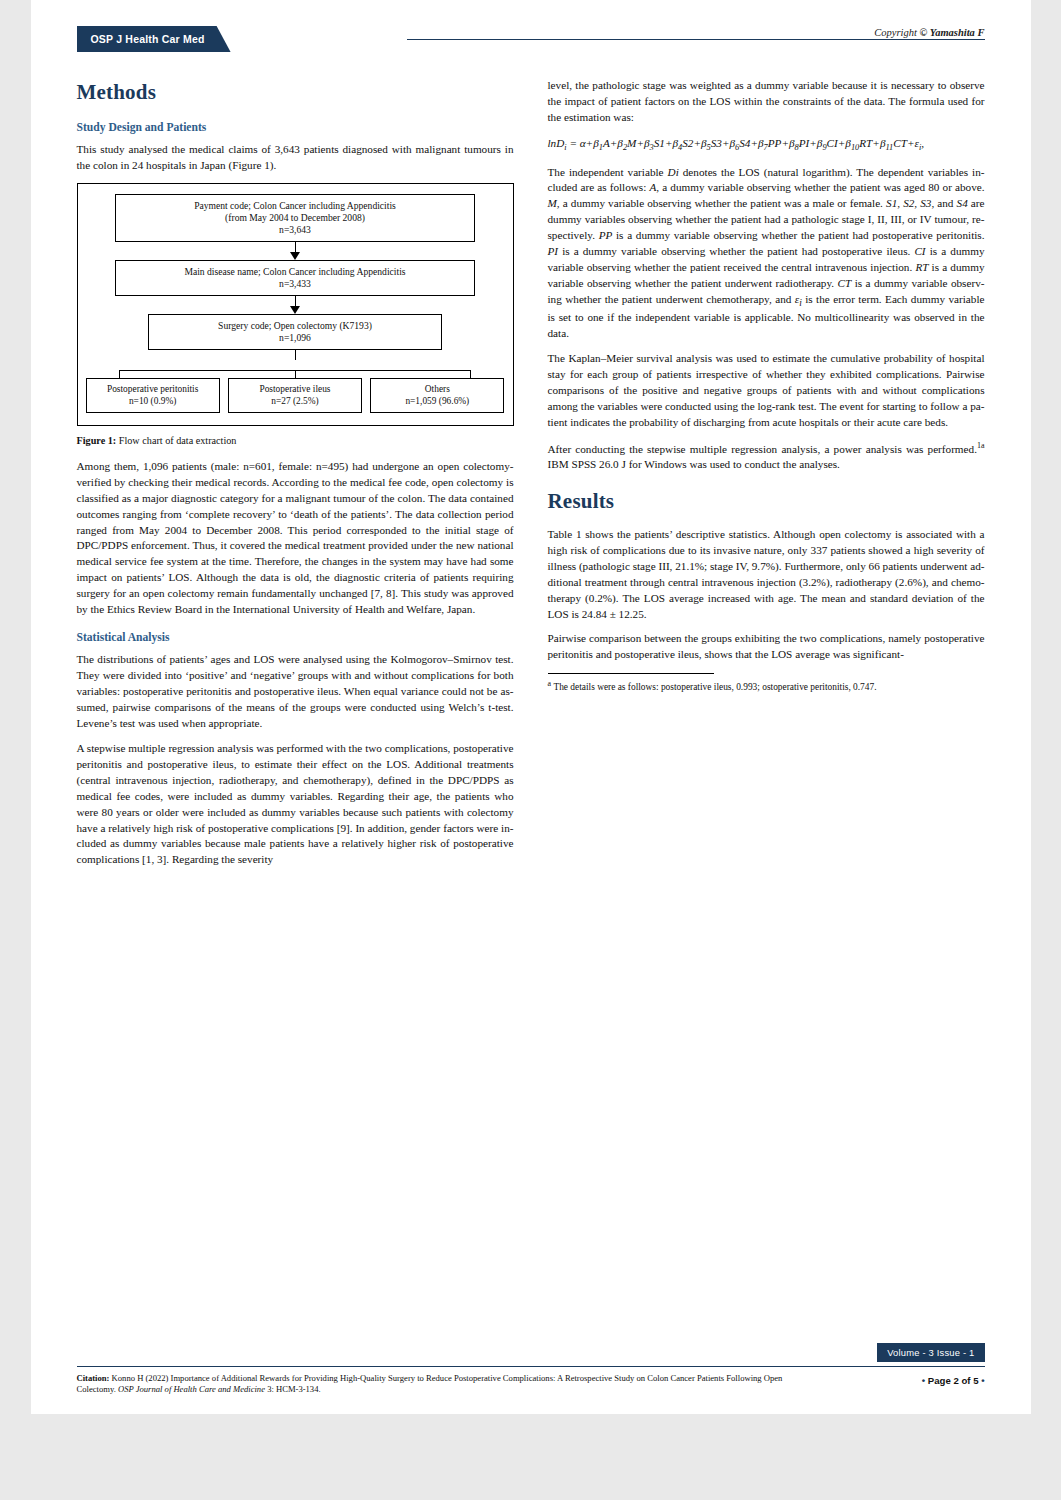OSP J Health Car Med
Copyright © Yamashita F
Methods
Study Design and Patients
This study analysed the medical claims of 3,643 patients diagnosed with malignant tumours in the colon in 24 hospitals in Japan (Figure 1).
Payment code; Colon Cancer including Appendicitis
(from May 2004 to December 2008)
n=3,643
Main disease name; Colon Cancer including Appendicitis
n=3,433
Surgery code; Open colectomy (K7193)
n=1,096
Postoperative peritonitis
n=10 (0.9%)
Postoperative ileus
n=27 (2.5%)
Others
n=1,059 (96.6%)
Figure 1: Flow chart of data extraction
Among them, 1,096 patients (male: n=601, female: n=495) had undergone an open colectomy-verified by checking their medical records. According to the medical fee code, open colectomy is classified as a major diagnostic category for a malignant tumour of the colon. The data contained outcomes ranging from ‘complete recovery’ to ‘death of the patients’. The data collection period ranged from May 2004 to December 2008. This period corresponded to the initial stage of DPC/PDPS enforcement. Thus, it covered the medical treatment provided under the new national medical service fee system at the time. Therefore, the changes in the system may have had some impact on patients’ LOS. Although the data is old, the diagnostic criteria of patients requiring surgery for an open colectomy remain fundamentally unchanged [7, 8]. This study was approved by the Ethics Review Board in the International University of Health and Welfare, Japan.
Statistical Analysis
The distributions of patients’ ages and LOS were analysed using the Kolmogorov–Smirnov test. They were divided into ‘positive’ and ‘negative’ groups with and without complications for both variables: postoperative peritonitis and postoperative ileus. When equal variance could not be assumed, pairwise comparisons of the means of the groups were conducted using Welch’s t-test. Levene’s test was used when appropriate.
A stepwise multiple regression analysis was performed with the two complications, postoperative peritonitis and postoperative ileus, to estimate their effect on the LOS. Additional treatments (central intravenous injection, radiotherapy, and chemotherapy), defined in the DPC/PDPS as medical fee codes, were included as dummy variables. Regarding their age, the patients who were 80 years or older were included as dummy variables because such patients with colectomy have a relatively high risk of postoperative complications [9]. In addition, gender factors were included as dummy variables because male patients have a relatively higher risk of postoperative complications [1, 3]. Regarding the severity
level, the pathologic stage was weighted as a dummy variable because it is necessary to observe the impact of patient factors on the LOS within the constraints of the data. The formula used for the estimation was:
lnDi = α+β1A+β2M+β3S1+β4S2+β5S3+β6S4+β7PP+β8PI+β9CI+β10RT+β11CT+εi,
The independent variable Di denotes the LOS (natural logarithm). The dependent variables included are as follows: A, a dummy variable observing whether the patient was aged 80 or above. M, a dummy variable observing whether the patient was a male or female. S1, S2, S3, and S4 are dummy variables observing whether the patient had a pathologic stage I, II, III, or IV tumour, respectively. PP is a dummy variable observing whether the patient had postoperative peritonitis. PI is a dummy variable observing whether the patient had postoperative ileus. CI is a dummy variable observing whether the patient received the central intravenous injection. RT is a dummy variable observing whether the patient underwent radiotherapy. CT is a dummy variable observing whether the patient underwent chemotherapy, and εi is the error term. Each dummy variable is set to one if the independent variable is applicable. No multicollinearity was observed in the data.
The Kaplan–Meier survival analysis was used to estimate the cumulative probability of hospital stay for each group of patients irrespective of whether they exhibited complications. Pairwise comparisons of the positive and negative groups of patients with and without complications among the variables were conducted using the log-rank test. The event for starting to follow a patient indicates the probability of discharging from acute hospitals or their acute care beds.
After conducting the stepwise multiple regression analysis, a power analysis was performed.1a IBM SPSS 26.0 J for Windows was used to conduct the analyses.
Results
Table 1 shows the patients’ descriptive statistics. Although open colectomy is associated with a high risk of complications due to its invasive nature, only 337 patients showed a high severity of illness (pathologic stage III, 21.1%; stage IV, 9.7%). Furthermore, only 66 patients underwent additional treatment through central intravenous injection (3.2%), radiotherapy (2.6%), and chemotherapy (0.2%). The LOS average increased with age. The mean and standard deviation of the LOS is 24.84 ± 12.25.
Pairwise comparison between the groups exhibiting the two complications, namely postoperative peritonitis and postoperative ileus, shows that the LOS average was significant-
a The details were as follows: postoperative ileus, 0.993; ostoperative peritonitis, 0.747.
Volume - 3 Issue - 1
Citation: Konno H (2022) Importance of Additional Rewards for Providing High-Quality Surgery to Reduce Postoperative Complications: A Retrospective Study on Colon Cancer Patients Following Open Colectomy. OSP Journal of Health Care and Medicine 3: HCM-3-134.
• Page 2 of 5 •